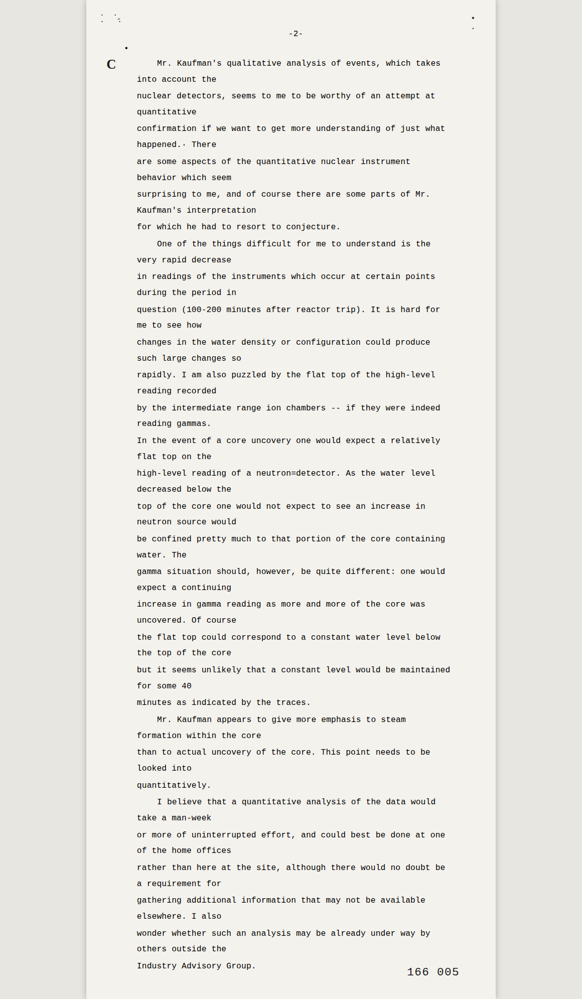. .
. .
-
• .
-2-
C
•
Mr. Kaufman's qualitative analysis of events, which takes into account the
nuclear detectors, seems to me to be worthy of an attempt at quantitative
confirmation if we want to get more understanding of just what happened.· There
are some aspects of the quantitative nuclear instrument behavior which seem
surprising to me, and of course there are some parts of Mr. Kaufman's interpretation
for which he had to resort to conjecture.
One of the things difficult for me to understand is the very rapid decrease
in readings of the instruments which occur at certain points during the period in
question (100-200 minutes after reactor trip). It is hard for me to see how
changes in the water density or configuration could produce such large changes so
rapidly. I am also puzzled by the flat top of the high-level reading recorded
by the intermediate range ion chambers -- if they were indeed reading gammas.
In the event of a core uncovery one would expect a relatively flat top on the
high-level reading of a neutron=detector. As the water level decreased below the
top of the core one would not expect to see an increase in neutron source would
be confined pretty much to that portion of the core containing water. The
gamma situation should, however, be quite different: one would expect a continuing
increase in gamma reading as more and more of the core was uncovered. Of course
the flat top could correspond to a constant water level below the top of the core
but it seems unlikely that a constant level would be maintained for some 40
minutes as indicated by the traces.
Mr. Kaufman appears to give more emphasis to steam formation within the core
than to actual uncovery of the core. This point needs to be looked into
quantitatively.
I believe that a quantitative analysis of the data would take a man-week
or more of uninterrupted effort, and could best be done at one of the home offices
rather than here at the site, although there would no doubt be a requirement for
gathering additional information that may not be available elsewhere. I also
wonder whether such an analysis may be already under way by others outside the
Industry Advisory Group.
166 005